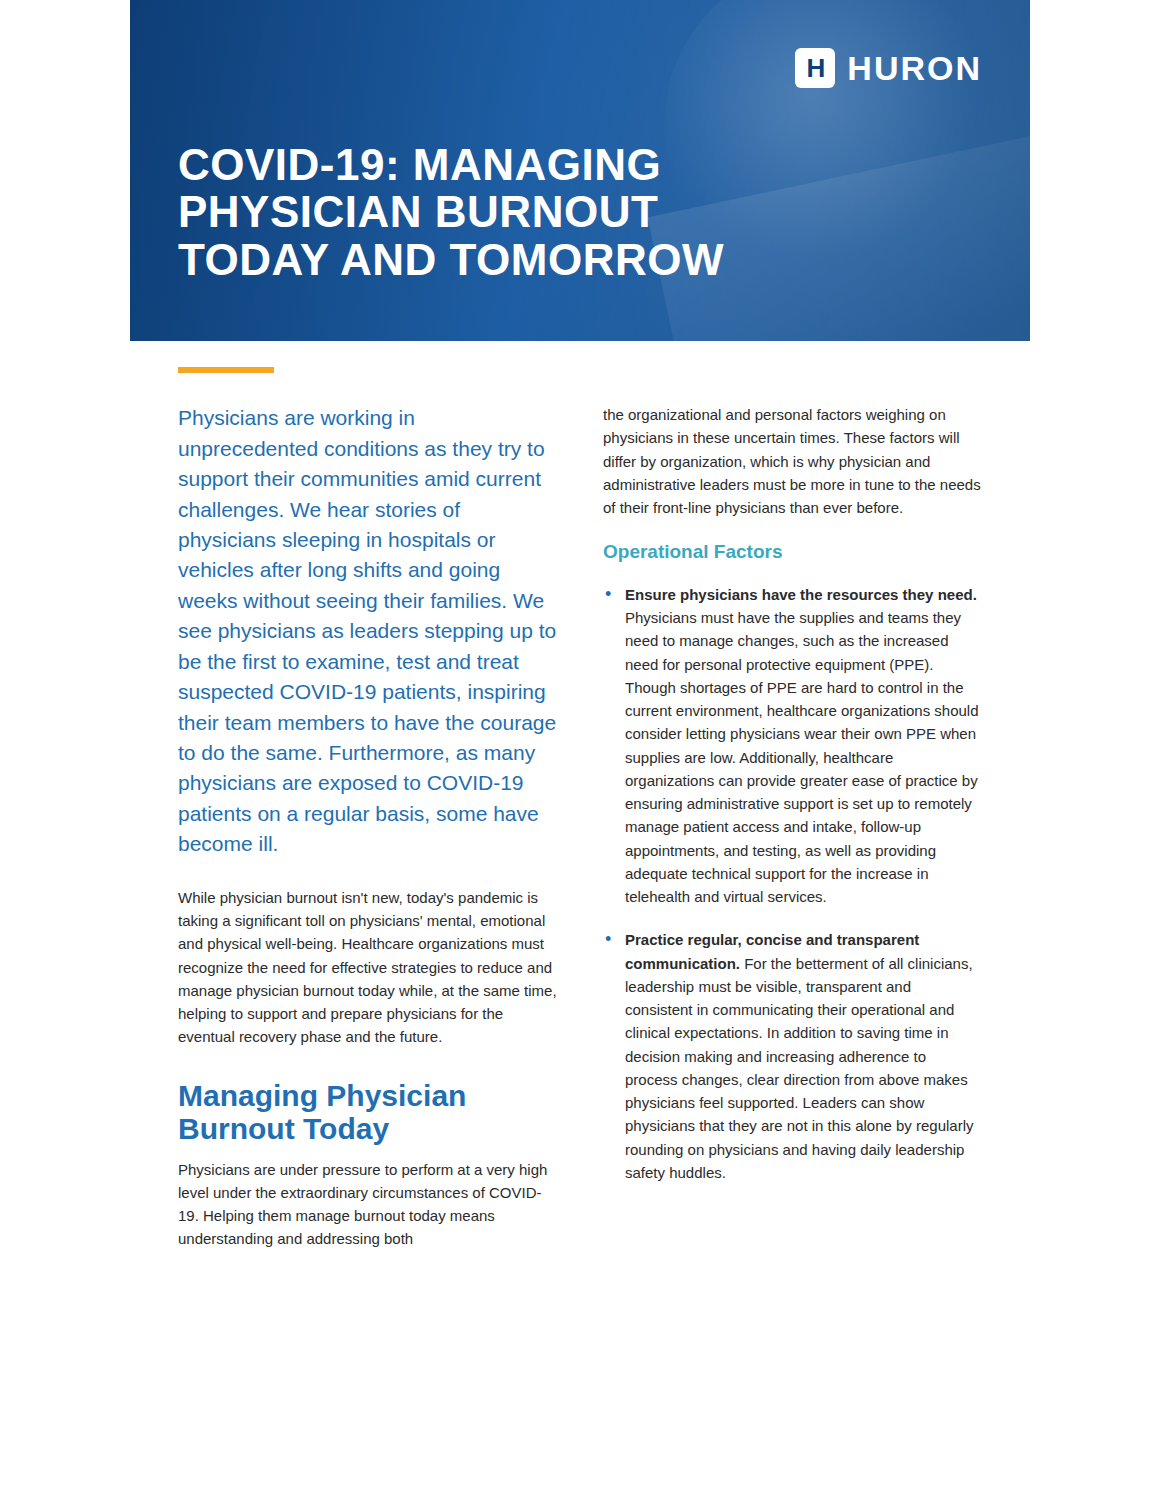H HURON
COVID-19: Managing Physician Burnout Today and Tomorrow
Physicians are working in unprecedented conditions as they try to support their communities amid current challenges. We hear stories of physicians sleeping in hospitals or vehicles after long shifts and going weeks without seeing their families. We see physicians as leaders stepping up to be the first to examine, test and treat suspected COVID-19 patients, inspiring their team members to have the courage to do the same. Furthermore, as many physicians are exposed to COVID-19 patients on a regular basis, some have become ill.
While physician burnout isn't new, today's pandemic is taking a significant toll on physicians' mental, emotional and physical well-being. Healthcare organizations must recognize the need for effective strategies to reduce and manage physician burnout today while, at the same time, helping to support and prepare physicians for the eventual recovery phase and the future.
Managing Physician Burnout Today
Physicians are under pressure to perform at a very high level under the extraordinary circumstances of COVID-19. Helping them manage burnout today means understanding and addressing both
the organizational and personal factors weighing on physicians in these uncertain times. These factors will differ by organization, which is why physician and administrative leaders must be more in tune to the needs of their front-line physicians than ever before.
Operational Factors
Ensure physicians have the resources they need. Physicians must have the supplies and teams they need to manage changes, such as the increased need for personal protective equipment (PPE). Though shortages of PPE are hard to control in the current environment, healthcare organizations should consider letting physicians wear their own PPE when supplies are low. Additionally, healthcare organizations can provide greater ease of practice by ensuring administrative support is set up to remotely manage patient access and intake, follow-up appointments, and testing, as well as providing adequate technical support for the increase in telehealth and virtual services.
Practice regular, concise and transparent communication. For the betterment of all clinicians, leadership must be visible, transparent and consistent in communicating their operational and clinical expectations. In addition to saving time in decision making and increasing adherence to process changes, clear direction from above makes physicians feel supported. Leaders can show physicians that they are not in this alone by regularly rounding on physicians and having daily leadership safety huddles.